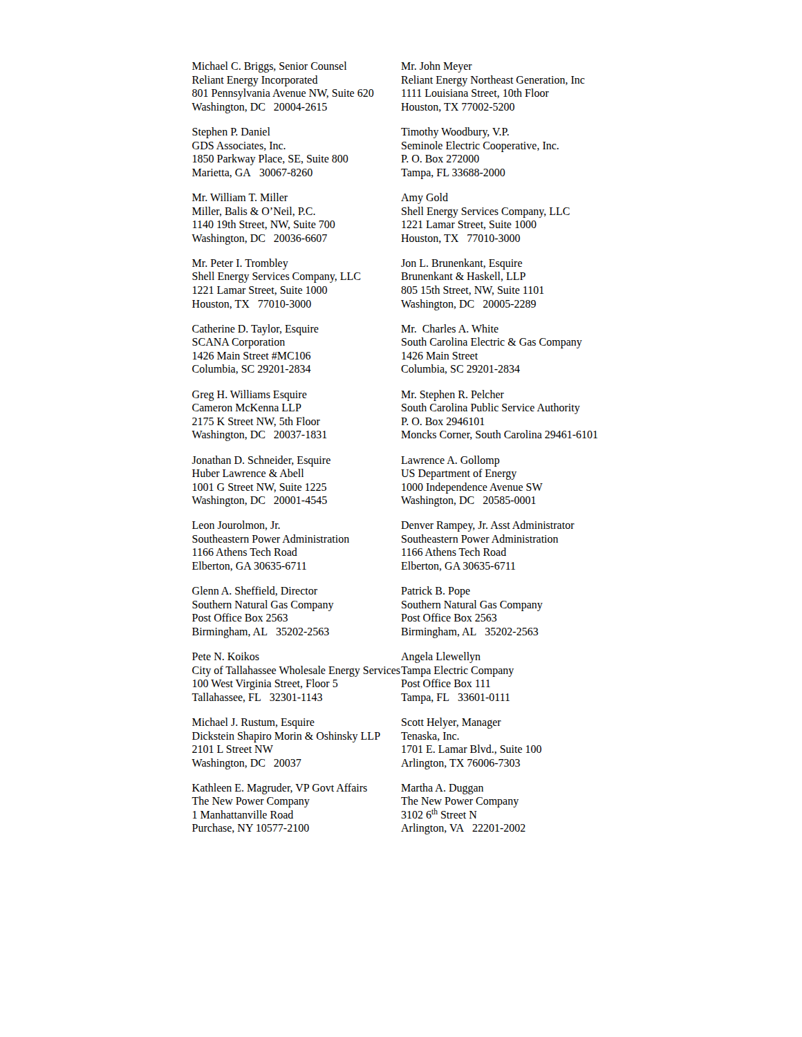| Michael C. Briggs, Senior Counsel Reliant Energy Incorporated 801 Pennsylvania Avenue NW, Suite 620 Washington, DC 20004-2615 | Mr. John Meyer Reliant Energy Northeast Generation, Inc 1111 Louisiana Street, 10th Floor Houston, TX 77002-5200 |
| Stephen P. Daniel GDS Associates, Inc. 1850 Parkway Place, SE, Suite 800 Marietta, GA 30067-8260 | Timothy Woodbury, V.P. Seminole Electric Cooperative, Inc. P. O. Box 272000 Tampa, FL 33688-2000 |
| Mr. William T. Miller Miller, Balis & O’Neil, P.C. 1140 19th Street, NW, Suite 700 Washington, DC 20036-6607 | Amy Gold Shell Energy Services Company, LLC 1221 Lamar Street, Suite 1000 Houston, TX 77010-3000 |
| Mr. Peter I. Trombley Shell Energy Services Company, LLC 1221 Lamar Street, Suite 1000 Houston, TX 77010-3000 | Jon L. Brunenkant, Esquire Brunenkant & Haskell, LLP 805 15th Street, NW, Suite 1101 Washington, DC 20005-2289 |
| Catherine D. Taylor, Esquire SCANA Corporation 1426 Main Street #MC106 Columbia, SC 29201-2834 | Mr. Charles A. White South Carolina Electric & Gas Company 1426 Main Street Columbia, SC 29201-2834 |
| Greg H. Williams Esquire Cameron McKenna LLP 2175 K Street NW, 5th Floor Washington, DC 20037-1831 | Mr. Stephen R. Pelcher South Carolina Public Service Authority P. O. Box 2946101 Moncks Corner, South Carolina 29461-6101 |
| Jonathan D. Schneider, Esquire Huber Lawrence & Abell 1001 G Street NW, Suite 1225 Washington, DC 20001-4545 | Lawrence A. Gollomp US Department of Energy 1000 Independence Avenue SW Washington, DC 20585-0001 |
| Leon Jourolmon, Jr. Southeastern Power Administration 1166 Athens Tech Road Elberton, GA 30635-6711 | Denver Rampey, Jr. Asst Administrator Southeastern Power Administration 1166 Athens Tech Road Elberton, GA 30635-6711 |
| Glenn A. Sheffield, Director Southern Natural Gas Company Post Office Box 2563 Birmingham, AL 35202-2563 | Patrick B. Pope Southern Natural Gas Company Post Office Box 2563 Birmingham, AL 35202-2563 |
| Pete N. Koikos City of Tallahassee Wholesale Energy Services 100 West Virginia Street, Floor 5 Tallahassee, FL 32301-1143 | Angela Llewellyn Tampa Electric Company Post Office Box 111 Tampa, FL 33601-0111 |
| Michael J. Rustum, Esquire Dickstein Shapiro Morin & Oshinsky LLP 2101 L Street NW Washington, DC 20037 | Scott Helyer, Manager Tenaska, Inc. 1701 E. Lamar Blvd., Suite 100 Arlington, TX 76006-7303 |
| Kathleen E. Magruder, VP Govt Affairs The New Power Company 1 Manhattanville Road Purchase, NY 10577-2100 | Martha A. Duggan The New Power Company 3102 6 th Street N Arlington, VA 22201-2002 |